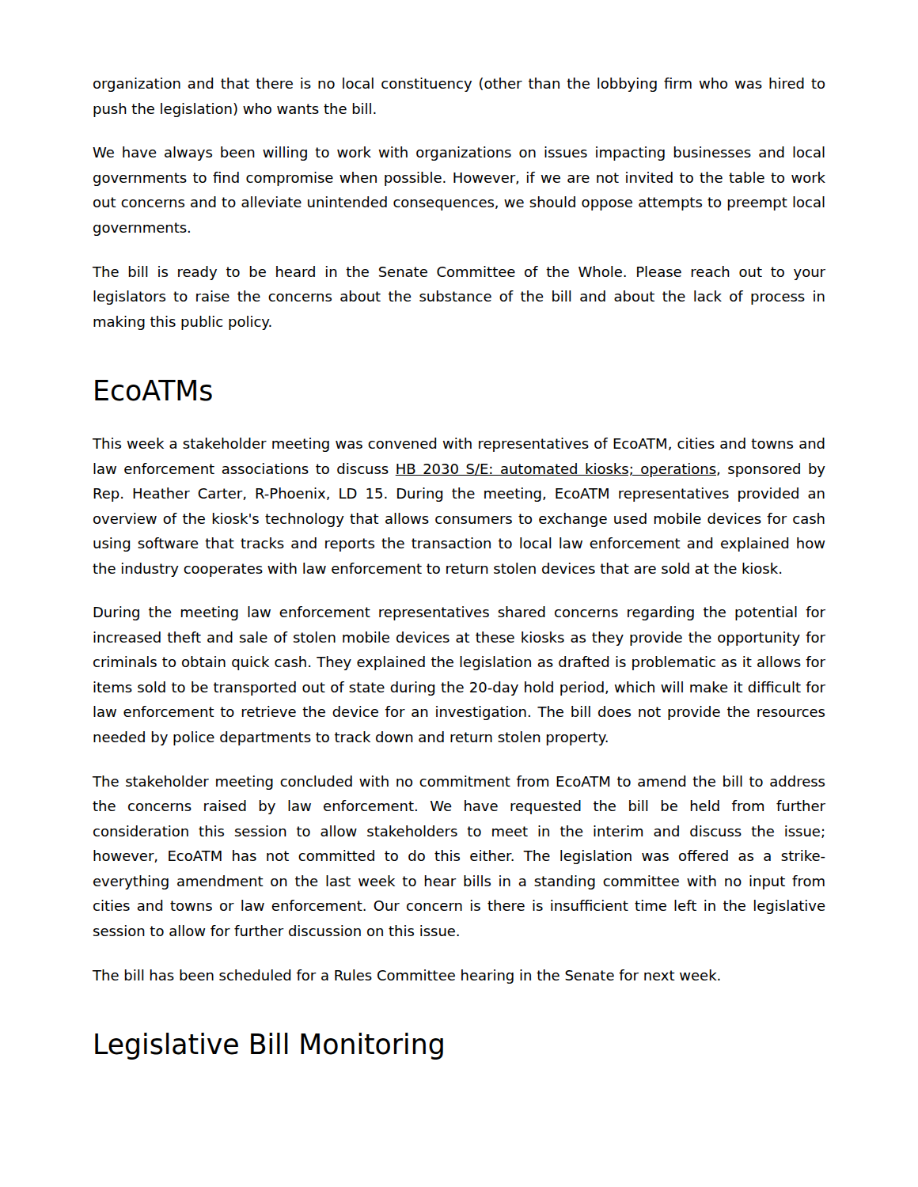organization and that there is no local constituency (other than the lobbying firm who was hired to push the legislation) who wants the bill.
We have always been willing to work with organizations on issues impacting businesses and local governments to find compromise when possible. However, if we are not invited to the table to work out concerns and to alleviate unintended consequences, we should oppose attempts to preempt local governments.
The bill is ready to be heard in the Senate Committee of the Whole. Please reach out to your legislators to raise the concerns about the substance of the bill and about the lack of process in making this public policy.
EcoATMs
This week a stakeholder meeting was convened with representatives of EcoATM, cities and towns and law enforcement associations to discuss HB 2030 S/E: automated kiosks; operations, sponsored by Rep. Heather Carter, R-Phoenix, LD 15. During the meeting, EcoATM representatives provided an overview of the kiosk's technology that allows consumers to exchange used mobile devices for cash using software that tracks and reports the transaction to local law enforcement and explained how the industry cooperates with law enforcement to return stolen devices that are sold at the kiosk.
During the meeting law enforcement representatives shared concerns regarding the potential for increased theft and sale of stolen mobile devices at these kiosks as they provide the opportunity for criminals to obtain quick cash. They explained the legislation as drafted is problematic as it allows for items sold to be transported out of state during the 20-day hold period, which will make it difficult for law enforcement to retrieve the device for an investigation. The bill does not provide the resources needed by police departments to track down and return stolen property.
The stakeholder meeting concluded with no commitment from EcoATM to amend the bill to address the concerns raised by law enforcement. We have requested the bill be held from further consideration this session to allow stakeholders to meet in the interim and discuss the issue; however, EcoATM has not committed to do this either. The legislation was offered as a strike-everything amendment on the last week to hear bills in a standing committee with no input from cities and towns or law enforcement. Our concern is there is insufficient time left in the legislative session to allow for further discussion on this issue.
The bill has been scheduled for a Rules Committee hearing in the Senate for next week.
Legislative Bill Monitoring